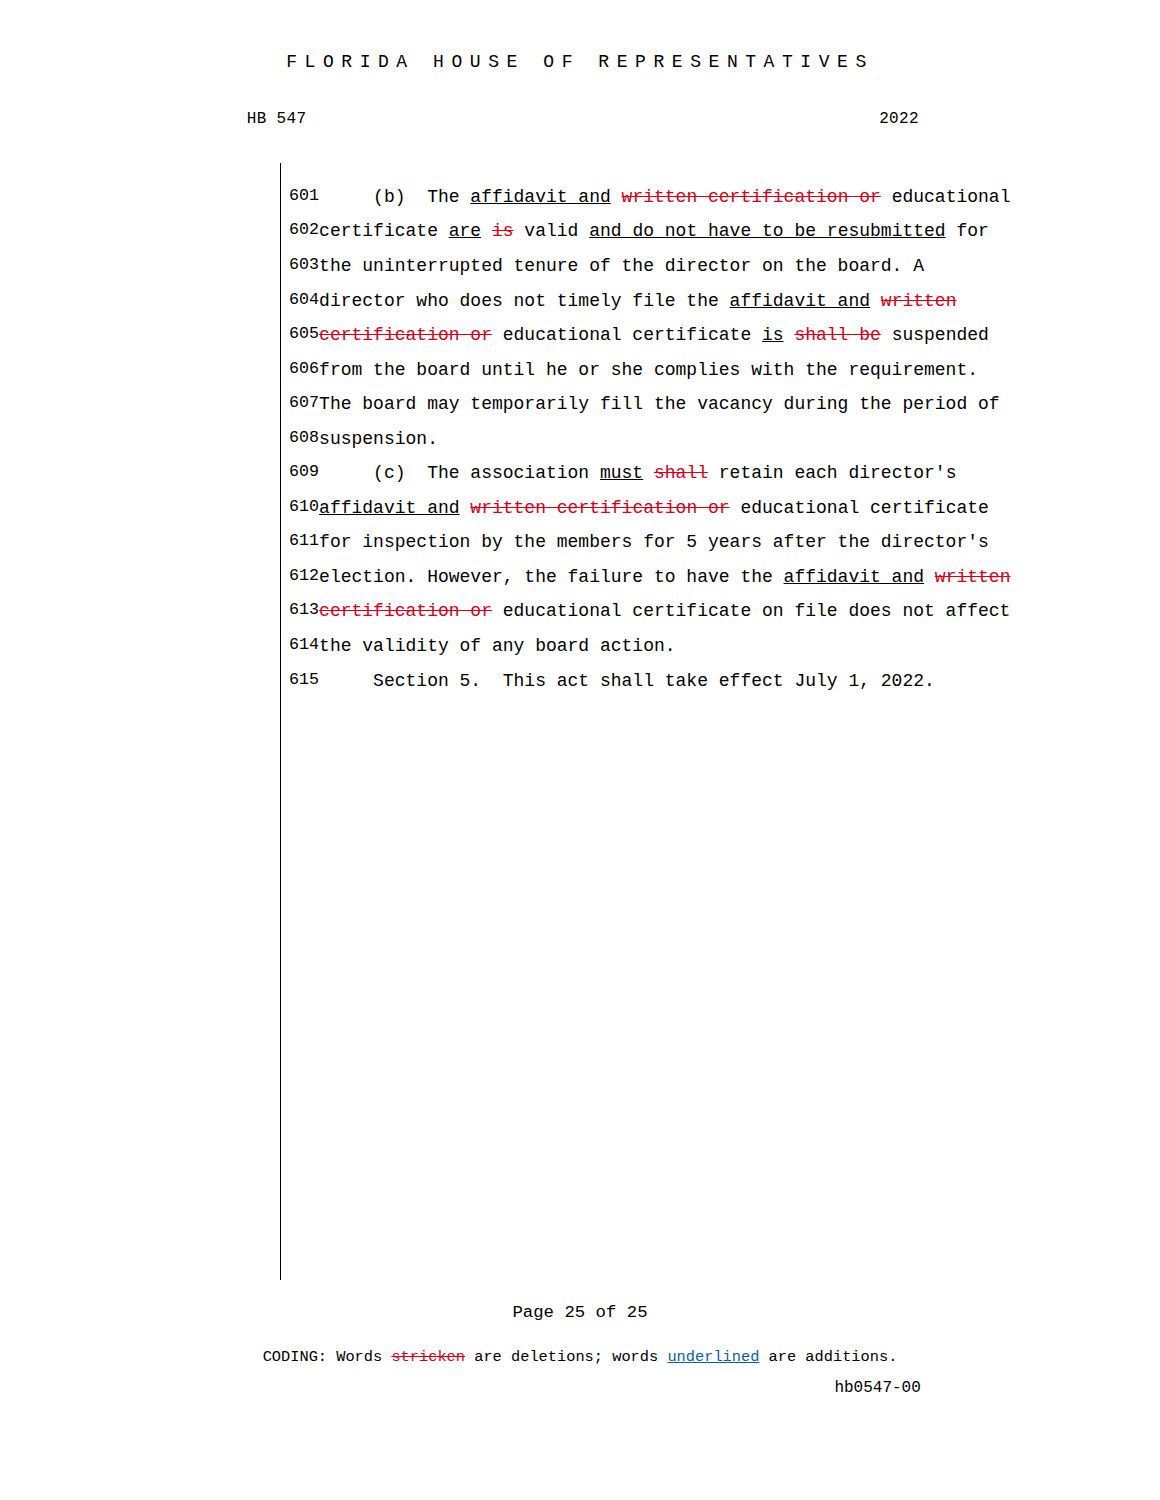FLORIDA HOUSE OF REPRESENTATIVES
HB 547 2022
| 601 | (b) The affidavit and written certification or educational |
| 602 | certificate are is valid and do not have to be resubmitted for |
| 603 | the uninterrupted tenure of the director on the board. A |
| 604 | director who does not timely file the affidavit and written |
| 605 | certification or educational certificate is shall be suspended |
| 606 | from the board until he or she complies with the requirement. |
| 607 | The board may temporarily fill the vacancy during the period of |
| 608 | suspension. |
| 609 | (c) The association must shall retain each director's |
| 610 | affidavit and written certification or educational certificate |
| 611 | for inspection by the members for 5 years after the director's |
| 612 | election. However, the failure to have the affidavit and written |
| 613 | certification or educational certificate on file does not affect |
| 614 | the validity of any board action. |
| 615 | Section 5. This act shall take effect July 1, 2022. |
Page 25 of 25
CODING: Words stricken are deletions; words underlined are additions.
hb0547-00